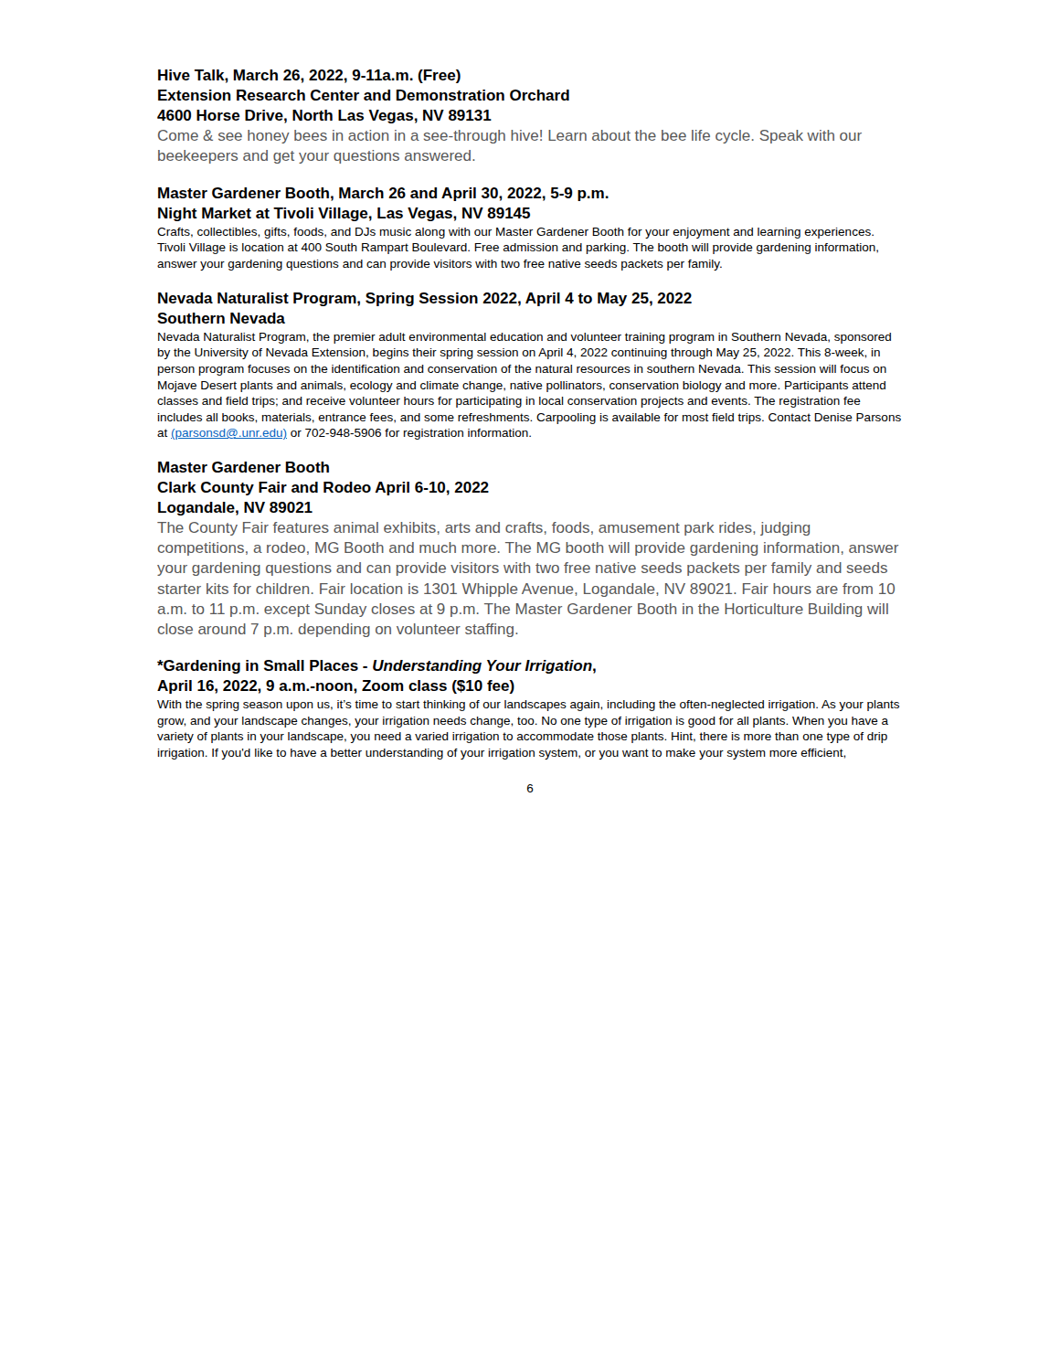Hive Talk, March 26, 2022, 9-11a.m. (Free)
Extension Research Center and Demonstration Orchard
4600 Horse Drive, North Las Vegas, NV 89131
Come & see honey bees in action in a see-through hive! Learn about the bee life cycle. Speak with our beekeepers and get your questions answered.
Master Gardener Booth, March 26 and April 30, 2022, 5-9 p.m.
Night Market at Tivoli Village, Las Vegas, NV 89145
Crafts, collectibles, gifts, foods, and DJs music along with our Master Gardener Booth for your enjoyment and learning experiences. Tivoli Village is location at 400 South Rampart Boulevard. Free admission and parking. The booth will provide gardening information, answer your gardening questions and can provide visitors with two free native seeds packets per family.
Nevada Naturalist Program, Spring Session 2022, April 4 to May 25, 2022
Southern Nevada
Nevada Naturalist Program, the premier adult environmental education and volunteer training program in Southern Nevada, sponsored by the University of Nevada Extension, begins their spring session on April 4, 2022 continuing through May 25, 2022. This 8-week, in person program focuses on the identification and conservation of the natural resources in southern Nevada. This session will focus on Mojave Desert plants and animals, ecology and climate change, native pollinators, conservation biology and more. Participants attend classes and field trips; and receive volunteer hours for participating in local conservation projects and events. The registration fee includes all books, materials, entrance fees, and some refreshments. Carpooling is available for most field trips. Contact Denise Parsons at (parsonsd@.unr.edu) or 702-948-5906 for registration information.
Master Gardener Booth
Clark County Fair and Rodeo April 6-10, 2022
Logandale, NV 89021
The County Fair features animal exhibits, arts and crafts, foods, amusement park rides, judging competitions, a rodeo, MG Booth and much more. The MG booth will provide gardening information, answer your gardening questions and can provide visitors with two free native seeds packets per family and seeds starter kits for children. Fair location is 1301 Whipple Avenue, Logandale, NV 89021. Fair hours are from 10 a.m. to 11 p.m. except Sunday closes at 9 p.m. The Master Gardener Booth in the Horticulture Building will close around 7 p.m. depending on volunteer staffing.
*Gardening in Small Places - Understanding Your Irrigation,
April 16, 2022, 9 a.m.-noon, Zoom class ($10 fee)
With the spring season upon us, it’s time to start thinking of our landscapes again, including the often-neglected irrigation. As your plants grow, and your landscape changes, your irrigation needs change, too. No one type of irrigation is good for all plants. When you have a variety of plants in your landscape, you need a varied irrigation to accommodate those plants. Hint, there is more than one type of drip irrigation. If you'd like to have a better understanding of your irrigation system, or you want to make your system more efficient,
6